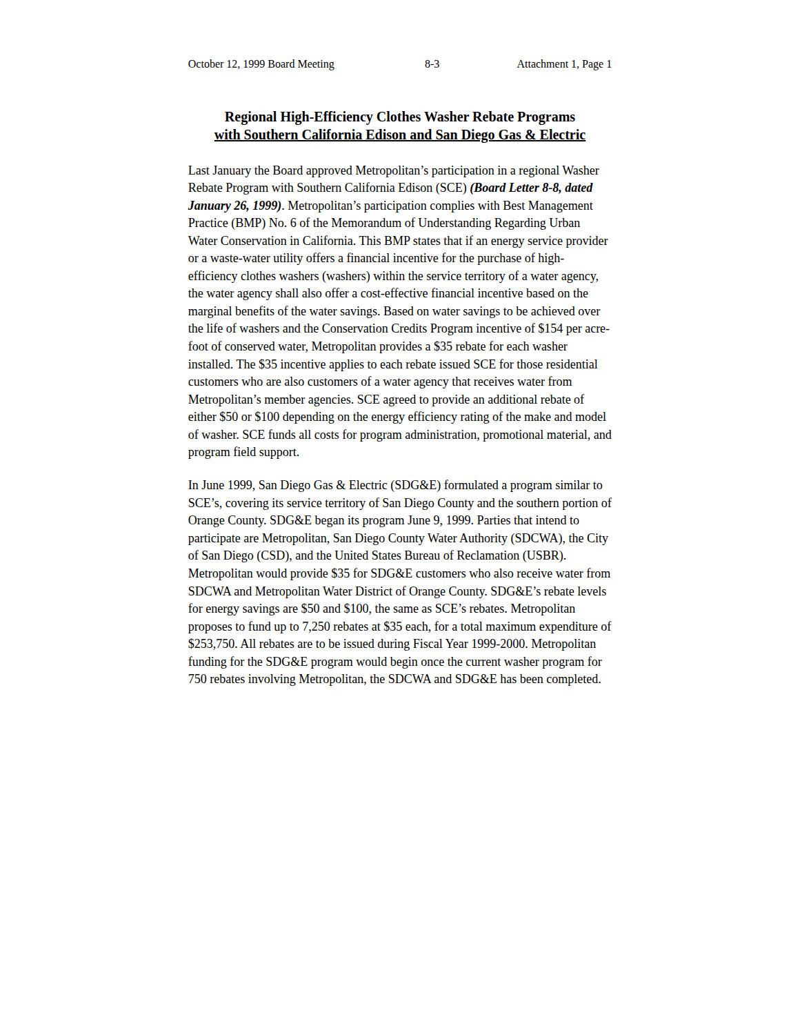October 12, 1999 Board Meeting
8-3
Attachment 1, Page 1
Regional High-Efficiency Clothes Washer Rebate Programs with Southern California Edison and San Diego Gas & Electric
Last January the Board approved Metropolitan’s participation in a regional Washer Rebate Program with Southern California Edison (SCE) (Board Letter 8-8, dated January 26, 1999). Metropolitan’s participation complies with Best Management Practice (BMP) No. 6 of the Memorandum of Understanding Regarding Urban Water Conservation in California. This BMP states that if an energy service provider or a waste-water utility offers a financial incentive for the purchase of high-efficiency clothes washers (washers) within the service territory of a water agency, the water agency shall also offer a cost-effective financial incentive based on the marginal benefits of the water savings. Based on water savings to be achieved over the life of washers and the Conservation Credits Program incentive of $154 per acre-foot of conserved water, Metropolitan provides a $35 rebate for each washer installed. The $35 incentive applies to each rebate issued SCE for those residential customers who are also customers of a water agency that receives water from Metropolitan’s member agencies. SCE agreed to provide an additional rebate of either $50 or $100 depending on the energy efficiency rating of the make and model of washer. SCE funds all costs for program administration, promotional material, and program field support.
In June 1999, San Diego Gas & Electric (SDG&E) formulated a program similar to SCE’s, covering its service territory of San Diego County and the southern portion of Orange County. SDG&E began its program June 9, 1999. Parties that intend to participate are Metropolitan, San Diego County Water Authority (SDCWA), the City of San Diego (CSD), and the United States Bureau of Reclamation (USBR). Metropolitan would provide $35 for SDG&E customers who also receive water from SDCWA and Metropolitan Water District of Orange County. SDG&E’s rebate levels for energy savings are $50 and $100, the same as SCE’s rebates. Metropolitan proposes to fund up to 7,250 rebates at $35 each, for a total maximum expenditure of $253,750. All rebates are to be issued during Fiscal Year 1999-2000. Metropolitan funding for the SDG&E program would begin once the current washer program for 750 rebates involving Metropolitan, the SDCWA and SDG&E has been completed.